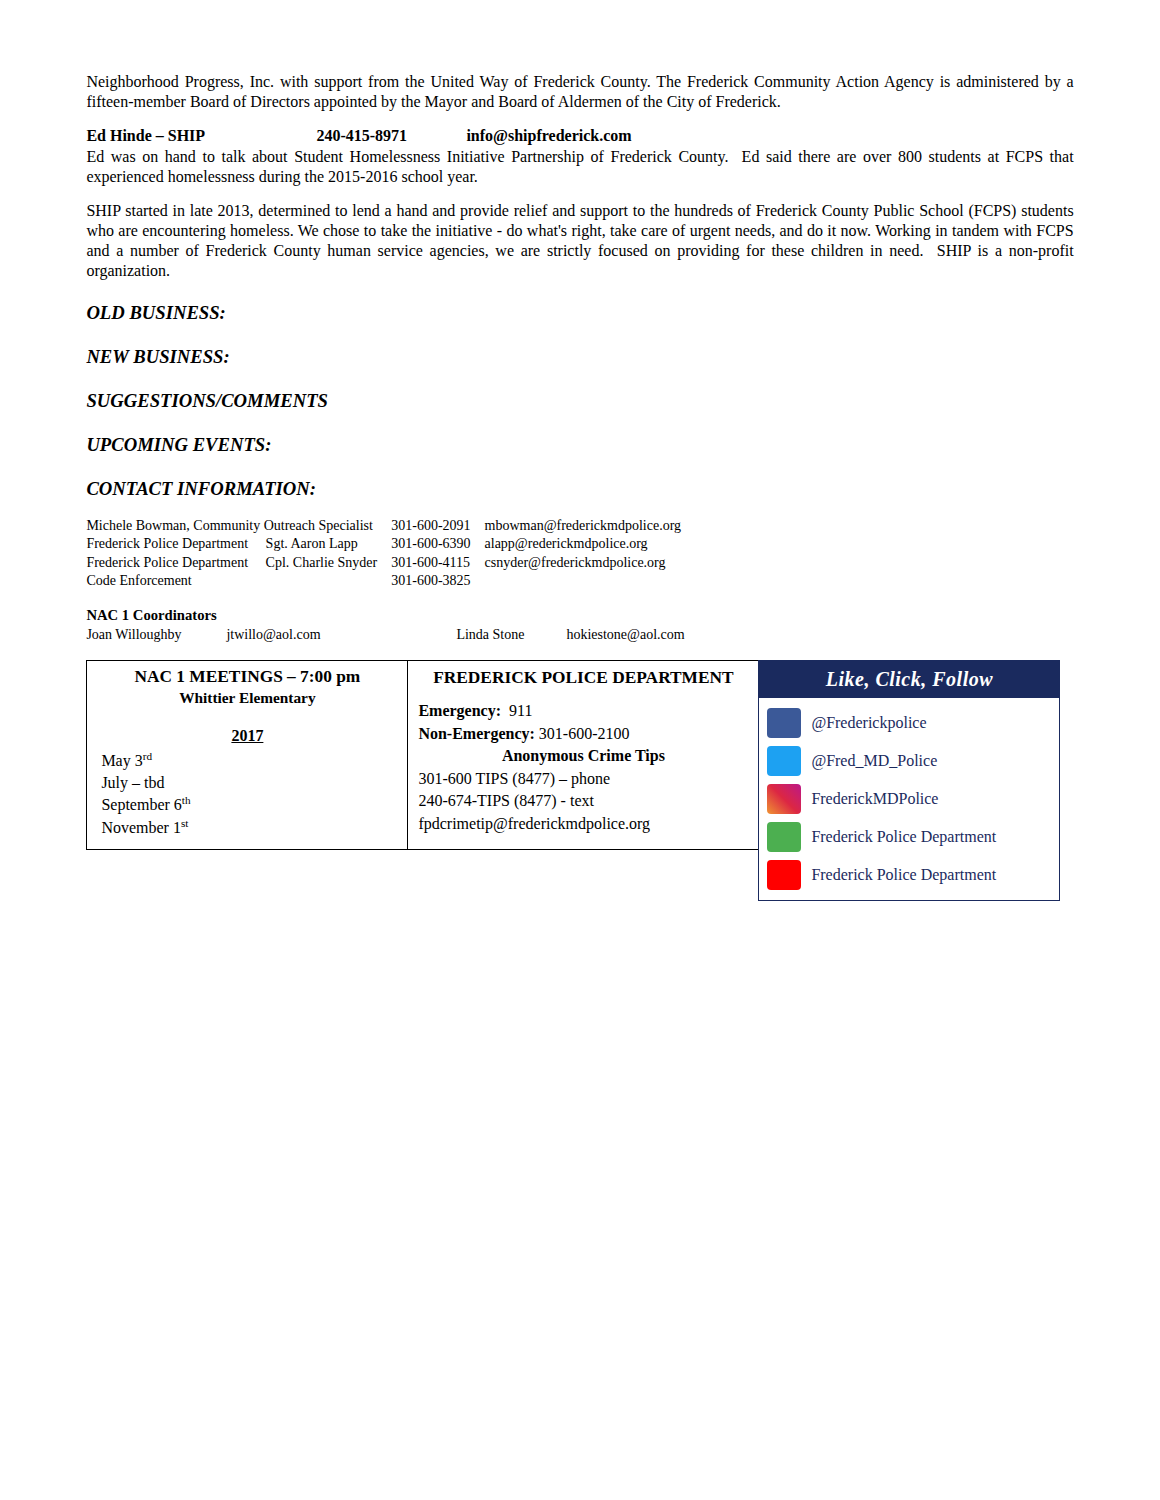Neighborhood Progress, Inc. with support from the United Way of Frederick County. The Frederick Community Action Agency is administered by a fifteen-member Board of Directors appointed by the Mayor and Board of Aldermen of the City of Frederick.
Ed Hinde – SHIP 240-415-8971info@shipfrederick.com
Ed was on hand to talk about Student Homelessness Initiative Partnership of Frederick County. Ed said there are over 800 students at FCPS that experienced homelessness during the 2015-2016 school year.
SHIP started in late 2013, determined to lend a hand and provide relief and support to the hundreds of Frederick County Public School (FCPS) students who are encountering homeless. We chose to take the initiative - do what's right, take care of urgent needs, and do it now. Working in tandem with FCPS and a number of Frederick County human service agencies, we are strictly focused on providing for these children in need. SHIP is a non-profit organization.
OLD BUSINESS:
NEW BUSINESS:
SUGGESTIONS/COMMENTS
UPCOMING EVENTS:
CONTACT INFORMATION:
| Michele Bowman, Community Outreach Specialist | 301-600-2091 | mbowman@frederickmdpolice.org |
| Frederick Police Department Sgt. Aaron Lapp | 301-600-6390 | alapp@rederickmdpolice.org |
| Frederick Police Department Cpl. Charlie Snyder | 301-600-4115 | csnyder@frederickmdpolice.org |
| Code Enforcement | 301-600-3825 | |
NAC 1 Coordinators
Joan Willoughby jtwillo@aol.com Linda Stonehokiestone@aol.com
| NAC 1 MEETINGS – 7:00 pm Whittier Elementary 2017 May 3 rd July – tbd September 6 th November 1 st | FREDERICK POLICE DEPARTMENT Emergency: 911 Non-Emergency: 301-600-2100 Anonymous Crime Tips 301-600 TIPS (8477) – phone 240-674-TIPS (8477) - text fpdcrimetip@frederickmdpolice.org |
Like, Click, Follow
@Frederickpolice
@Fred_MD_Police
FrederickMDPolice
Frederick Police Department
Frederick Police Department